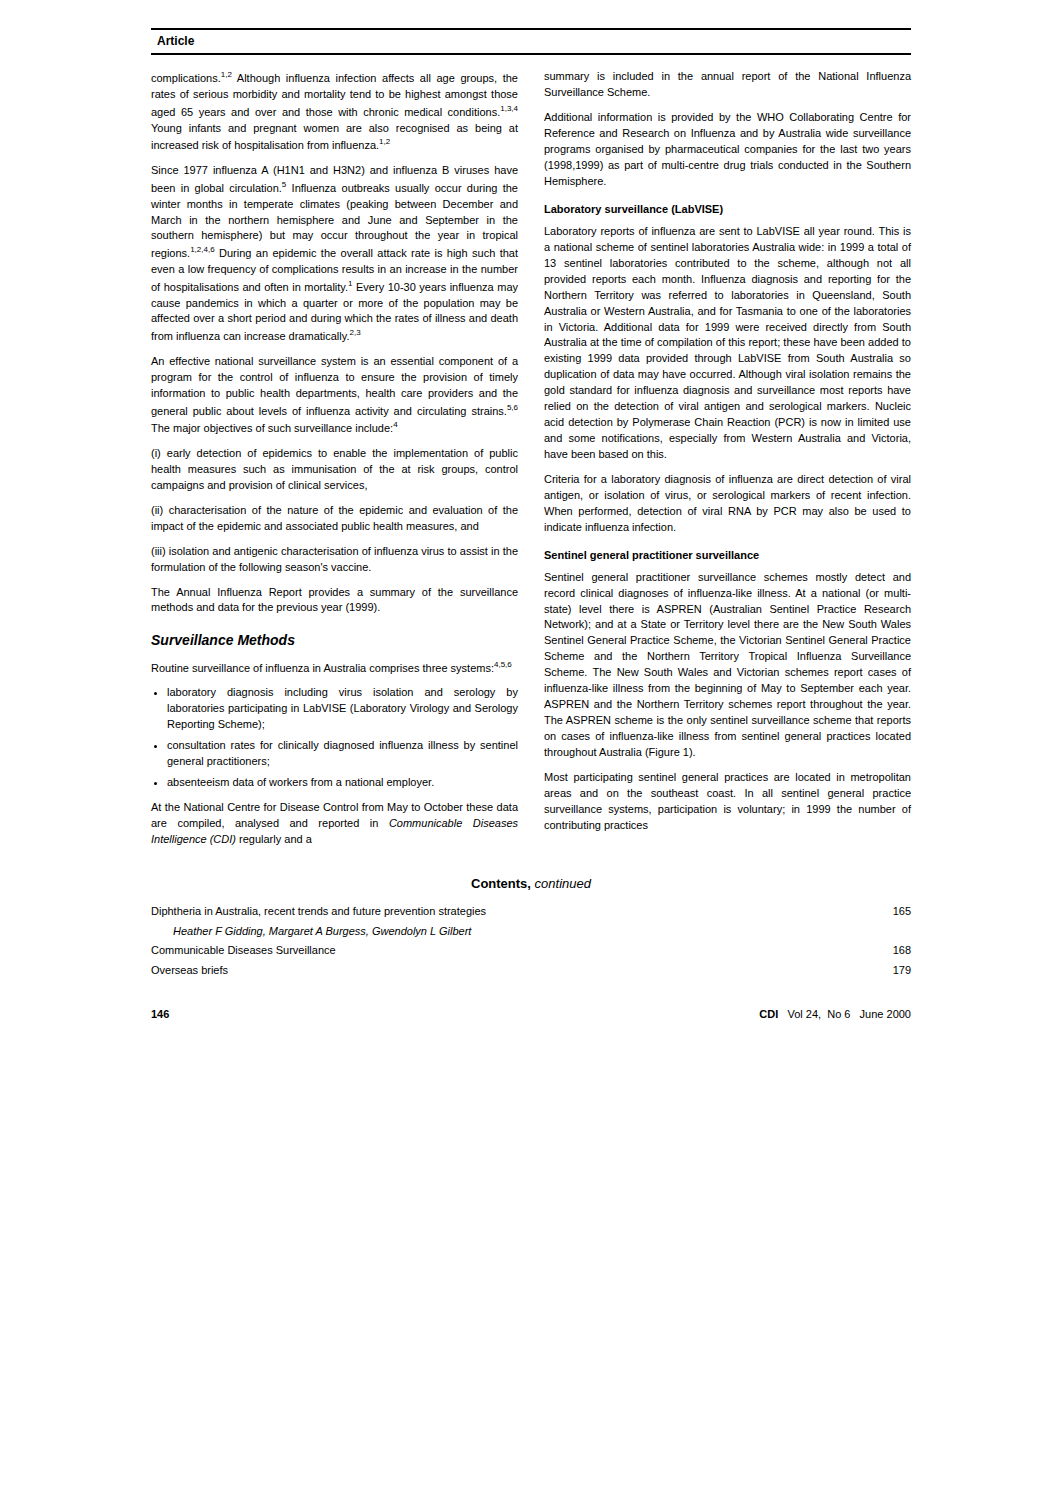Article
complications.1,2 Although influenza infection affects all age groups, the rates of serious morbidity and mortality tend to be highest amongst those aged 65 years and over and those with chronic medical conditions.1,3,4 Young infants and pregnant women are also recognised as being at increased risk of hospitalisation from influenza.1,2
Since 1977 influenza A (H1N1 and H3N2) and influenza B viruses have been in global circulation.5 Influenza outbreaks usually occur during the winter months in temperate climates (peaking between December and March in the northern hemisphere and June and September in the southern hemisphere) but may occur throughout the year in tropical regions.1,2,4,6 During an epidemic the overall attack rate is high such that even a low frequency of complications results in an increase in the number of hospitalisations and often in mortality.1 Every 10-30 years influenza may cause pandemics in which a quarter or more of the population may be affected over a short period and during which the rates of illness and death from influenza can increase dramatically.2,3
An effective national surveillance system is an essential component of a program for the control of influenza to ensure the provision of timely information to public health departments, health care providers and the general public about levels of influenza activity and circulating strains.5,6 The major objectives of such surveillance include:4
(i) early detection of epidemics to enable the implementation of public health measures such as immunisation of the at risk groups, control campaigns and provision of clinical services,
(ii) characterisation of the nature of the epidemic and evaluation of the impact of the epidemic and associated public health measures, and
(iii) isolation and antigenic characterisation of influenza virus to assist in the formulation of the following season's vaccine.
The Annual Influenza Report provides a summary of the surveillance methods and data for the previous year (1999).
Surveillance Methods
Routine surveillance of influenza in Australia comprises three systems:4,5,6
laboratory diagnosis including virus isolation and serology by laboratories participating in LabVISE (Laboratory Virology and Serology Reporting Scheme);
consultation rates for clinically diagnosed influenza illness by sentinel general practitioners;
absenteeism data of workers from a national employer.
At the National Centre for Disease Control from May to October these data are compiled, analysed and reported in Communicable Diseases Intelligence (CDI) regularly and a
summary is included in the annual report of the National Influenza Surveillance Scheme.
Additional information is provided by the WHO Collaborating Centre for Reference and Research on Influenza and by Australia wide surveillance programs organised by pharmaceutical companies for the last two years (1998,1999) as part of multi-centre drug trials conducted in the Southern Hemisphere.
Laboratory surveillance (LabVISE)
Laboratory reports of influenza are sent to LabVISE all year round. This is a national scheme of sentinel laboratories Australia wide: in 1999 a total of 13 sentinel laboratories contributed to the scheme, although not all provided reports each month. Influenza diagnosis and reporting for the Northern Territory was referred to laboratories in Queensland, South Australia or Western Australia, and for Tasmania to one of the laboratories in Victoria. Additional data for 1999 were received directly from South Australia at the time of compilation of this report; these have been added to existing 1999 data provided through LabVISE from South Australia so duplication of data may have occurred. Although viral isolation remains the gold standard for influenza diagnosis and surveillance most reports have relied on the detection of viral antigen and serological markers. Nucleic acid detection by Polymerase Chain Reaction (PCR) is now in limited use and some notifications, especially from Western Australia and Victoria, have been based on this.
Criteria for a laboratory diagnosis of influenza are direct detection of viral antigen, or isolation of virus, or serological markers of recent infection. When performed, detection of viral RNA by PCR may also be used to indicate influenza infection.
Sentinel general practitioner surveillance
Sentinel general practitioner surveillance schemes mostly detect and record clinical diagnoses of influenza-like illness. At a national (or multi-state) level there is ASPREN (Australian Sentinel Practice Research Network); and at a State or Territory level there are the New South Wales Sentinel General Practice Scheme, the Victorian Sentinel General Practice Scheme and the Northern Territory Tropical Influenza Surveillance Scheme. The New South Wales and Victorian schemes report cases of influenza-like illness from the beginning of May to September each year. ASPREN and the Northern Territory schemes report throughout the year. The ASPREN scheme is the only sentinel surveillance scheme that reports on cases of influenza-like illness from sentinel general practices located throughout Australia (Figure 1).
Most participating sentinel general practices are located in metropolitan areas and on the southeast coast. In all sentinel general practice surveillance systems, participation is voluntary; in 1999 the number of contributing practices
Contents, continued
| Diphtheria in Australia, recent trends and future prevention strategies | 165 |
| Heather F Gidding, Margaret A Burgess, Gwendolyn L Gilbert | |
| Communicable Diseases Surveillance | 168 |
| Overseas briefs | 179 |
146
CDI Vol 24, No 6 June 2000